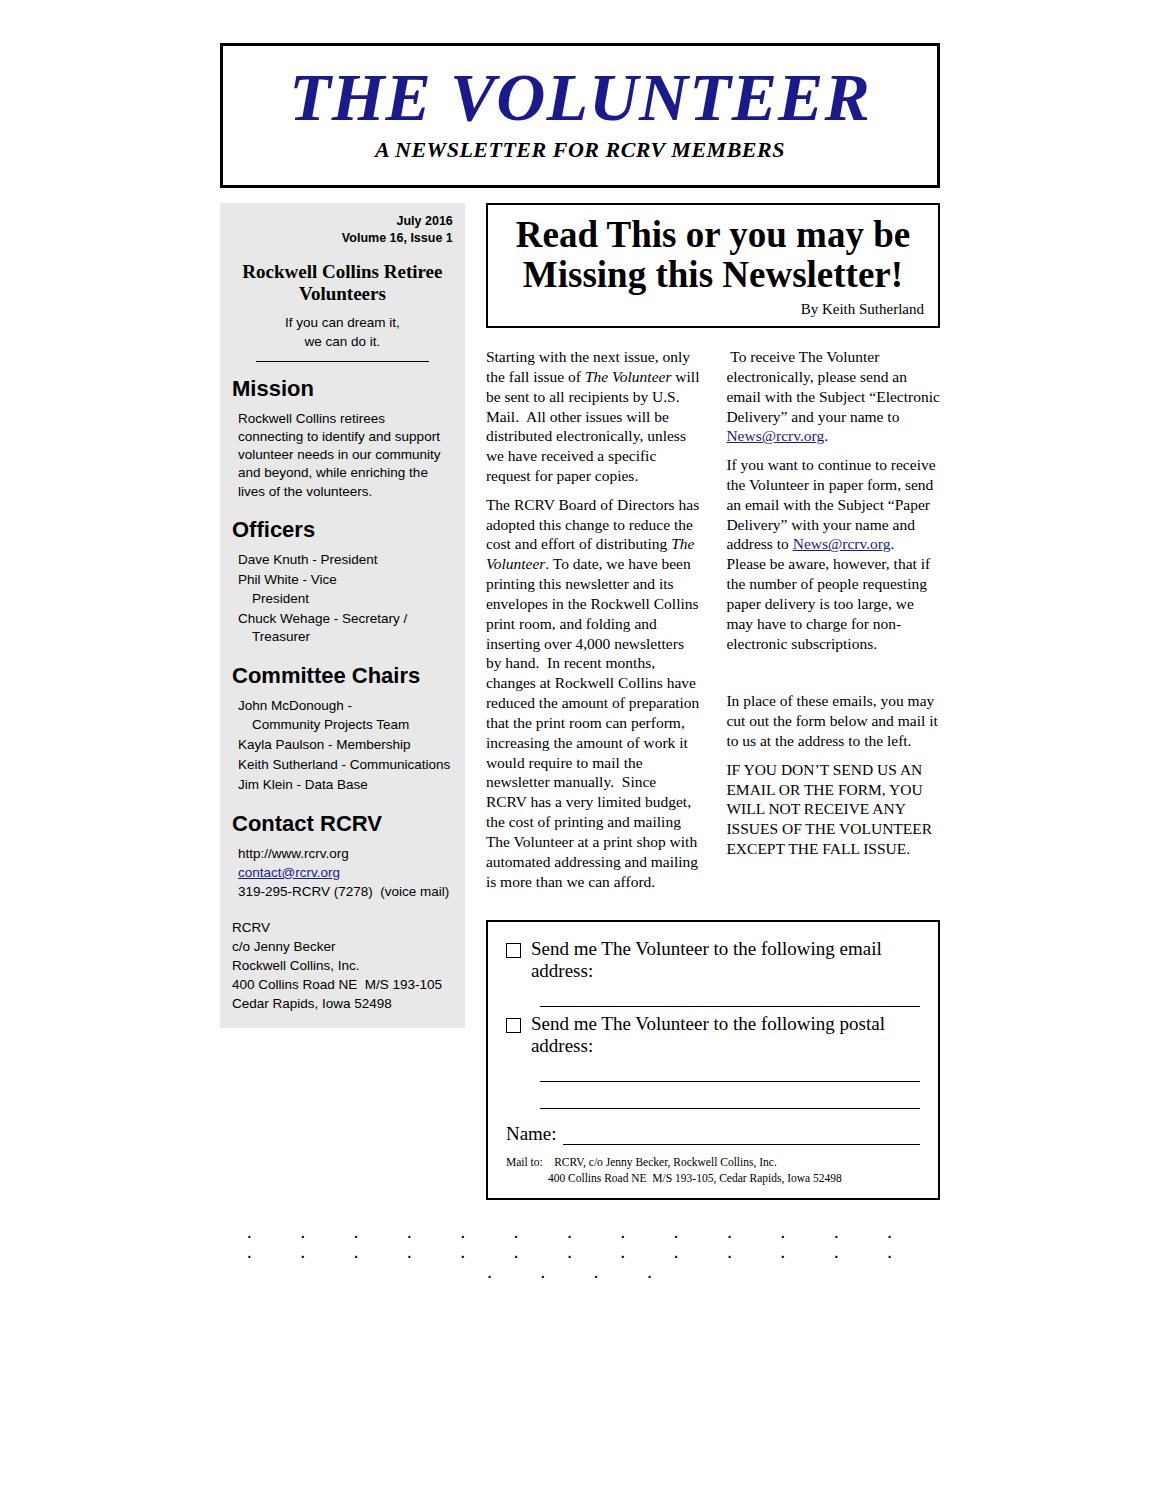THE VOLUNTEER
A NEWSLETTER FOR RCRV MEMBERS
July 2016
Volume 16, Issue 1
Rockwell Collins Retiree
Volunteers
If you can dream it,
we can do it.
Mission
Rockwell Collins retirees connecting to identify and support volunteer needs in our community and beyond, while enriching the lives of the volunteers.
Officers
Dave Knuth - President
Phil White - VicePresident
Chuck Wehage - Secretary /Treasurer
Committee Chairs
John McDonough -Community Projects Team
Kayla Paulson - Membership
Keith Sutherland - Communications
Jim Klein - Data Base
Contact RCRV
http://www.rcrv.org
contact@rcrv.org
319-295-RCRV (7278) (voice mail)
RCRV
c/o Jenny Becker
Rockwell Collins, Inc.
400 Collins Road NE M/S 193-105
Cedar Rapids, Iowa 52498
Read This or you may be Missing this Newsletter!
By Keith Sutherland
Starting with the next issue, only the fall issue of The Volunteer will be sent to all recipients by U.S. Mail. All other issues will be distributed electronically, unless we have received a specific request for paper copies.
The RCRV Board of Directors has adopted this change to reduce the cost and effort of distributing The Volunteer. To date, we have been printing this newsletter and its envelopes in the Rockwell Collins print room, and folding and inserting over 4,000 newsletters by hand. In recent months, changes at Rockwell Collins have reduced the amount of preparation that the print room can perform, increasing the amount of work it would require to mail the newsletter manually. Since RCRV has a very limited budget, the cost of printing and mailing The Volunteer at a print shop with automated addressing and mailing is more than we can afford.
To receive The Volunter electronically, please send an email with the Subject “Electronic Delivery” and your name to News@rcrv.org.
If you want to continue to receive the Volunteer in paper form, send an email with the Subject “Paper Delivery” with your name and address to News@rcrv.org. Please be aware, however, that if the number of people requesting paper delivery is too large, we may have to charge for non-electronic subscriptions.
In place of these emails, you may cut out the form below and mail it to us at the address to the left.
If you don’t send us an email or the form, you will not receive any issues of the Volunteer except the fall issue.
Send me The Volunteer to the following email address:
Send me The Volunteer to the following postal address:
Name:
Mail to: RCRV, c/o Jenny Becker, Rockwell Collins, Inc. 400 Collins Road NE M/S 193-105, Cedar Rapids, Iowa 52498
. . . . . . . . . . . . . . . . . . . . . . . . . . . . . .